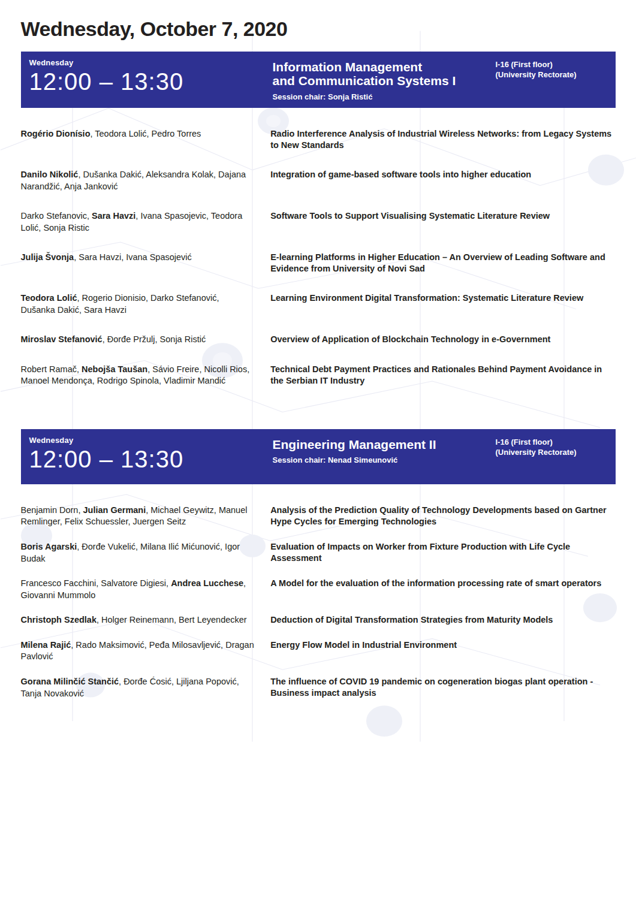Wednesday, October 7, 2020
Wednesday
12:00 – 13:30
Information Management
and Communication Systems I
Session chair: Sonja Ristić
I-16 (First floor)
(University Rectorate)
| Rogério Dionísio , Teodora Lolić, Pedro Torres | Radio Interference Analysis of Industrial Wireless Networks: from Legacy Systems to New Standards |
| Danilo Nikolić , Dušanka Dakić, Aleksandra Kolak, Dajana Narandžić, Anja Janković | Integration of game-based software tools into higher education |
| Darko Stefanovic, Sara Havzi , Ivana Spasojevic, Teodora Lolić, Sonja Ristic | Software Tools to Support Visualising Systematic Literature Review |
| Julija Švonja , Sara Havzi, Ivana Spasojević | E-learning Platforms in Higher Education – An Overview of Leading Software and Evidence from University of Novi Sad |
| Teodora Lolić , Rogerio Dionisio, Darko Stefanović, Dušanka Dakić, Sara Havzi | Learning Environment Digital Transformation: Systematic Literature Review |
| Miroslav Stefanović , Đorđe Pržulj, Sonja Ristić | Overview of Application of Blockchain Technology in e-Government |
| Robert Ramač, Nebojša Taušan , Sávio Freire, Nicolli Rios, Manoel Mendonça, Rodrigo Spinola, Vladimir Mandić | Technical Debt Payment Practices and Rationales Behind Payment Avoidance in the Serbian IT Industry |
Wednesday
12:00 – 13:30
Engineering Management II
Session chair: Nenad Simeunović
I-16 (First floor)
(University Rectorate)
| Benjamin Dorn, Julian Germani , Michael Geywitz, Manuel Remlinger, Felix Schuessler, Juergen Seitz | Analysis of the Prediction Quality of Technology Developments based on Gartner Hype Cycles for Emerging Technologies |
| Boris Agarski , Đorđe Vukelić, Milana Ilić Mićunović, Igor Budak | Evaluation of Impacts on Worker from Fixture Production with Life Cycle Assessment |
| Francesco Facchini, Salvatore Digiesi, Andrea Lucchese , Giovanni Mummolo | A Model for the evaluation of the information processing rate of smart operators |
| Christoph Szedlak , Holger Reinemann, Bert Leyendecker | Deduction of Digital Transformation Strategies from Maturity Models |
| Milena Rajić , Rado Maksimović, Peđa Milosavljević, Dragan Pavlović | Energy Flow Model in Industrial Environment |
| Gorana Milinčić Stančić , Đorđe Ćosić, Ljiljana Popović, Tanja Novaković | The influence of COVID 19 pandemic on cogeneration biogas plant operation - Business impact analysis |